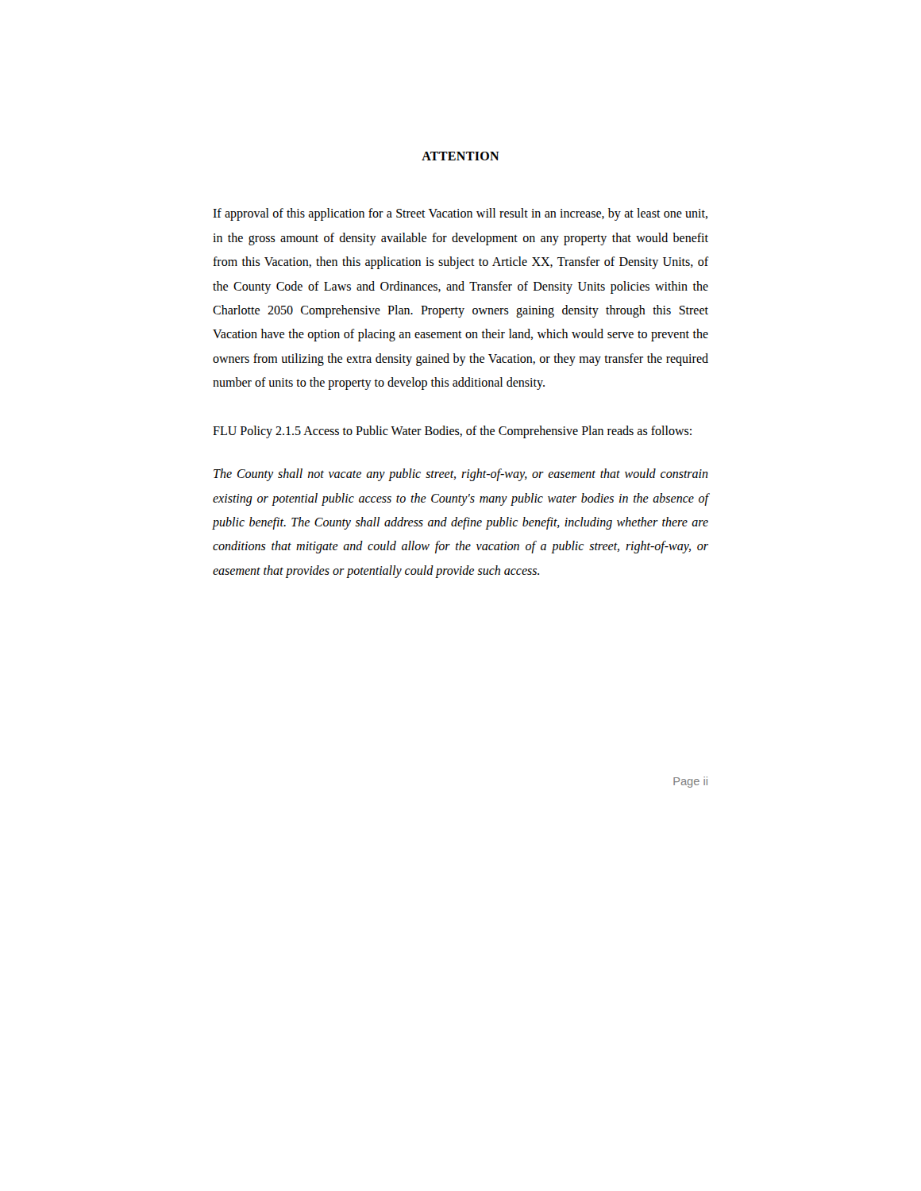ATTENTION
If approval of this application for a Street Vacation will result in an increase, by at least one unit, in the gross amount of density available for development on any property that would benefit from this Vacation, then this application is subject to Article XX, Transfer of Density Units, of the County Code of Laws and Ordinances, and Transfer of Density Units policies within the Charlotte 2050 Comprehensive Plan. Property owners gaining density through this Street Vacation have the option of placing an easement on their land, which would serve to prevent the owners from utilizing the extra density gained by the Vacation, or they may transfer the required number of units to the property to develop this additional density.
FLU Policy 2.1.5 Access to Public Water Bodies, of the Comprehensive Plan reads as follows:
The County shall not vacate any public street, right-of-way, or easement that would constrain existing or potential public access to the County's many public water bodies in the absence of public benefit. The County shall address and define public benefit, including whether there are conditions that mitigate and could allow for the vacation of a public street, right-of-way, or easement that provides or potentially could provide such access.
Page ii